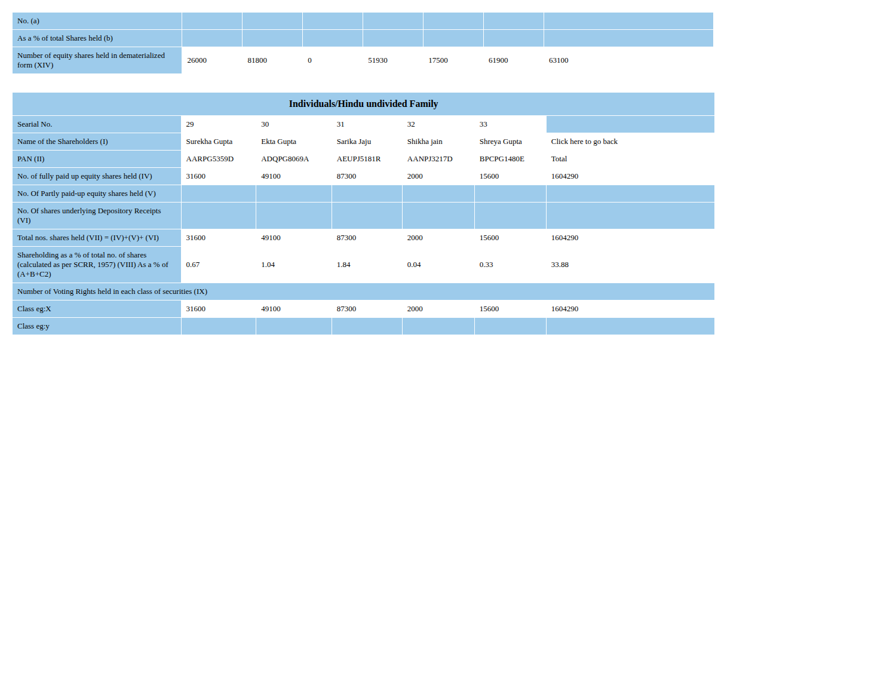| No. (a) | | | | | | | | |
| As a % of total Shares held (b) | | | | | | | | |
| Number of equity shares held in dematerialized form (XIV) | 26000 | 81800 | 0 | 51930 | 17500 | 61900 | 63100 | |
| Individuals/Hindu undivided Family | |
| Searial No. | 29 | 30 | 31 | 32 | 33 | | |
| Name of the Shareholders (I) | Surekha Gupta | Ekta Gupta | Sarika Jaju | Shikha jain | Shreya Gupta | Click here to go back | |
| PAN (II) | AARPG5359D | ADQPG8069A | AEUPJ5181R | AANPJ3217D | BPCPG1480E | Total | |
| No. of fully paid up equity shares held (IV) | 31600 | 49100 | 87300 | 2000 | 15600 | 1604290 | |
| No. Of Partly paid-up equity shares held (V) | | | | | | | |
| No. Of shares underlying Depository Receipts (VI) | | | | | | | |
| Total nos. shares held (VII) = (IV)+(V)+ (VI) | 31600 | 49100 | 87300 | 2000 | 15600 | 1604290 | |
| Shareholding as a % of total no. of shares (calculated as per SCRR, 1957) (VIII) As a % of (A+B+C2) | 0.67 | 1.04 | 1.84 | 0.04 | 0.33 | 33.88 | |
| Number of Voting Rights held in each class of securities (IX) | |
| Class eg:X | 31600 | 49100 | 87300 | 2000 | 15600 | 1604290 | |
| Class eg:y | | | | | | | |